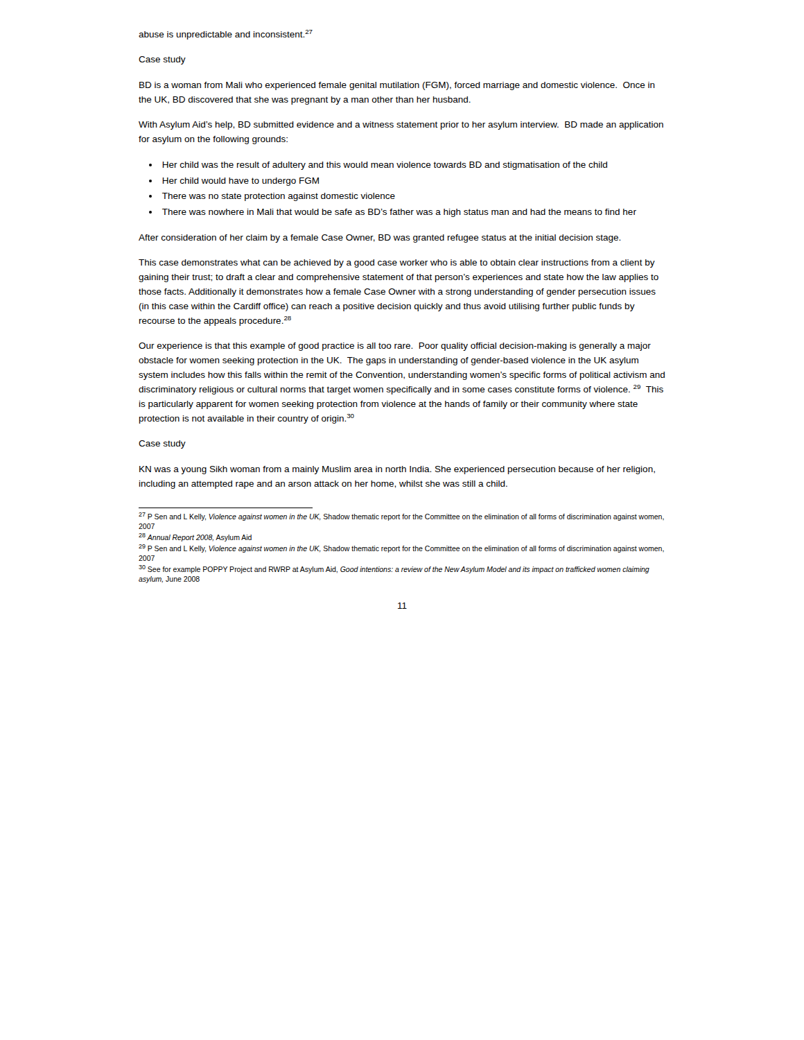abuse is unpredictable and inconsistent.27
Case study
BD is a woman from Mali who experienced female genital mutilation (FGM), forced marriage and domestic violence. Once in the UK, BD discovered that she was pregnant by a man other than her husband.
With Asylum Aid’s help, BD submitted evidence and a witness statement prior to her asylum interview. BD made an application for asylum on the following grounds:
Her child was the result of adultery and this would mean violence towards BD and stigmatisation of the child
Her child would have to undergo FGM
There was no state protection against domestic violence
There was nowhere in Mali that would be safe as BD’s father was a high status man and had the means to find her
After consideration of her claim by a female Case Owner, BD was granted refugee status at the initial decision stage.
This case demonstrates what can be achieved by a good case worker who is able to obtain clear instructions from a client by gaining their trust; to draft a clear and comprehensive statement of that person’s experiences and state how the law applies to those facts. Additionally it demonstrates how a female Case Owner with a strong understanding of gender persecution issues (in this case within the Cardiff office) can reach a positive decision quickly and thus avoid utilising further public funds by recourse to the appeals procedure.28
Our experience is that this example of good practice is all too rare. Poor quality official decision-making is generally a major obstacle for women seeking protection in the UK. The gaps in understanding of gender-based violence in the UK asylum system includes how this falls within the remit of the Convention, understanding women’s specific forms of political activism and discriminatory religious or cultural norms that target women specifically and in some cases constitute forms of violence. 29 This is particularly apparent for women seeking protection from violence at the hands of family or their community where state protection is not available in their country of origin.30
Case study
KN was a young Sikh woman from a mainly Muslim area in north India. She experienced persecution because of her religion, including an attempted rape and an arson attack on her home, whilst she was still a child.
27 P Sen and L Kelly, Violence against women in the UK, Shadow thematic report for the Committee on the elimination of all forms of discrimination against women, 2007
28 Annual Report 2008, Asylum Aid
29 P Sen and L Kelly, Violence against women in the UK, Shadow thematic report for the Committee on the elimination of all forms of discrimination against women, 2007
30 See for example POPPY Project and RWRP at Asylum Aid, Good intentions: a review of the New Asylum Model and its impact on trafficked women claiming asylum, June 2008
11